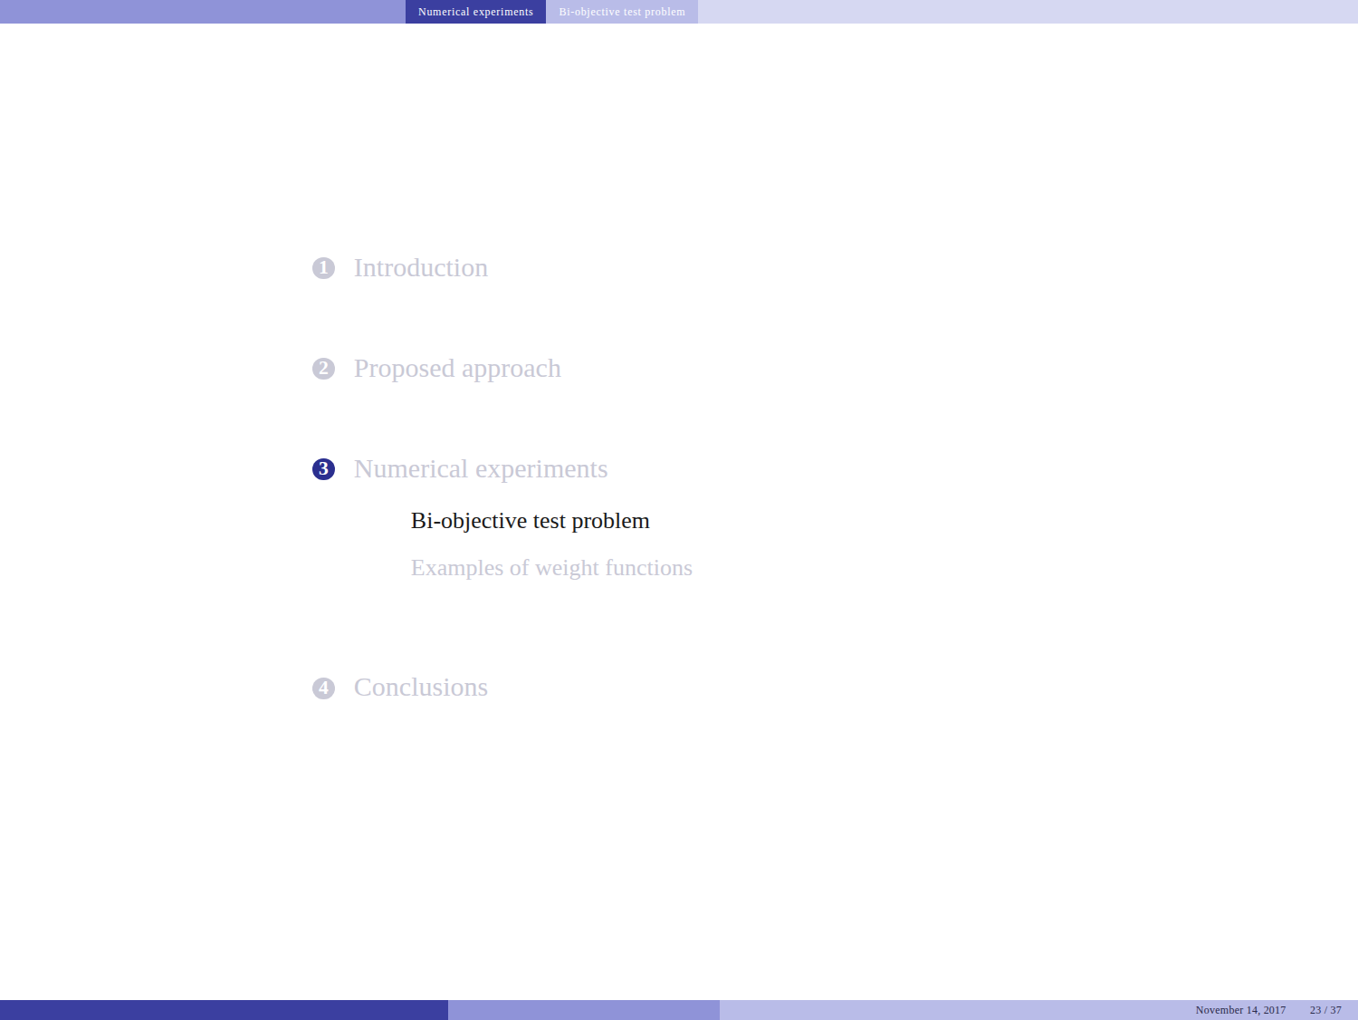Numerical experiments
Bi-objective test problem
1 Introduction
2 Proposed approach
3
Numerical experiments
Bi-objective test problem
Examples of weight functions
4 Conclusions
November 14, 2017 23 / 37